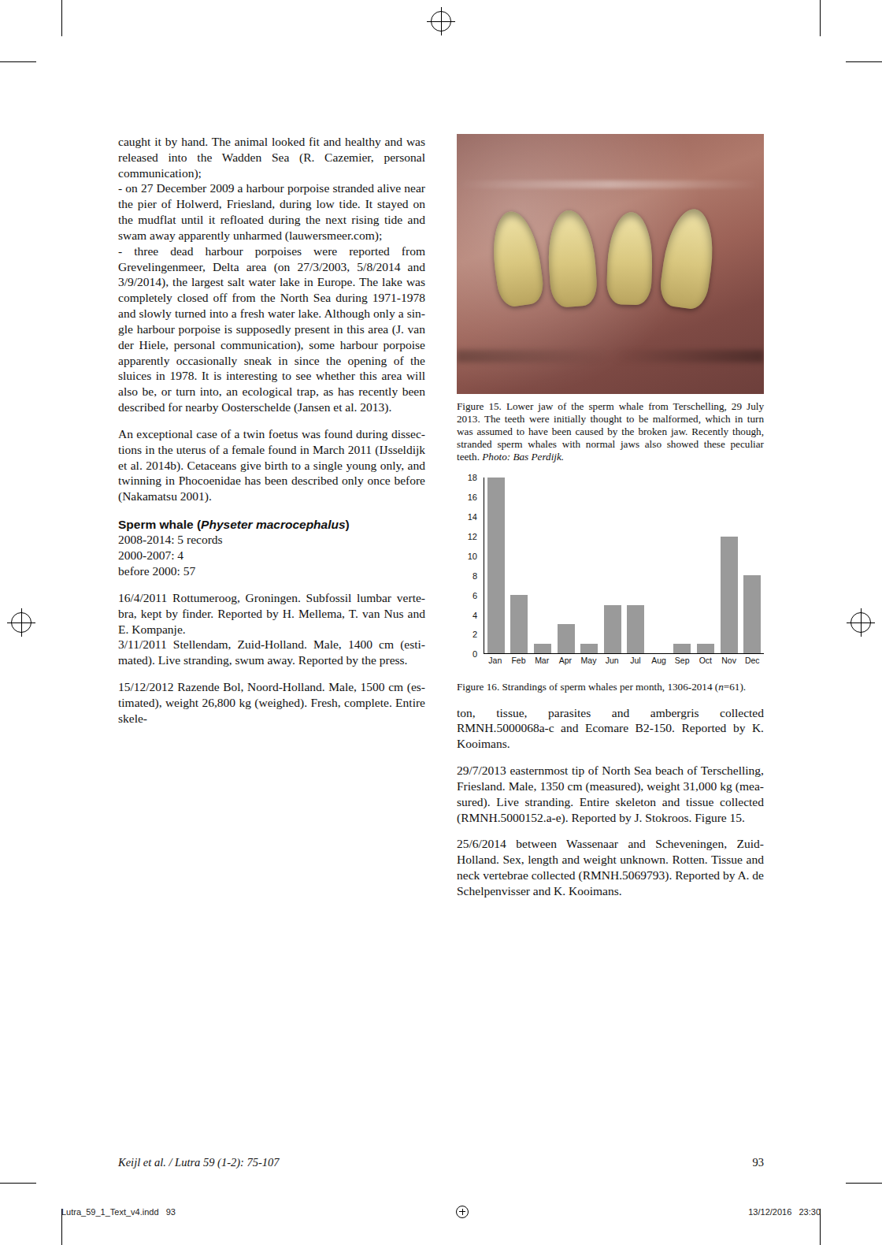caught it by hand. The animal looked fit and healthy and was released into the Wadden Sea (R. Cazemier, personal communication);
- on 27 December 2009 a harbour porpoise stranded alive near the pier of Holwerd, Friesland, during low tide. It stayed on the mudflat until it refloated during the next rising tide and swam away apparently unharmed (lauwersmeer.com);
- three dead harbour porpoises were reported from Grevelingenmeer, Delta area (on 27/3/2003, 5/8/2014 and 3/9/2014), the largest salt water lake in Europe. The lake was completely closed off from the North Sea during 1971-1978 and slowly turned into a fresh water lake. Although only a single harbour porpoise is supposedly present in this area (J. van der Hiele, personal communication), some harbour porpoise apparently occasionally sneak in since the opening of the sluices in 1978. It is interesting to see whether this area will also be, or turn into, an ecological trap, as has recently been described for nearby Oosterschelde (Jansen et al. 2013).
An exceptional case of a twin foetus was found during dissections in the uterus of a female found in March 2011 (IJsseldijk et al. 2014b). Cetaceans give birth to a single young only, and twinning in Phocoenidae has been described only once before (Nakamatsu 2001).
Sperm whale (Physeter macrocephalus)
2008-2014: 5 records
2000-2007: 4
before 2000: 57
16/4/2011 Rottumeroog, Groningen. Subfossil lumbar vertebra, kept by finder. Reported by H. Mellema, T. van Nus and E. Kompanje.
3/11/2011 Stellendam, Zuid-Holland. Male, 1400 cm (estimated). Live stranding, swum away. Reported by the press.
15/12/2012 Razende Bol, Noord-Holland. Male, 1500 cm (estimated), weight 26,800 kg (weighed). Fresh, complete. Entire skele-
Figure 15. Lower jaw of the sperm whale from Terschelling, 29 July 2013. The teeth were initially thought to be malformed, which in turn was assumed to have been caused by the broken jaw. Recently though, stranded sperm whales with normal jaws also showed these peculiar teeth. Photo: Bas Perdijk.
18 16 14 12 10 8 6 4 2 0
Jan Feb Mar Apr May Jun Jul Aug Sep Oct Nov Dec
Figure 16. Strandings of sperm whales per month, 1306-2014 (n=61).
ton, tissue, parasites and ambergris collected RMNH.5000068a-c and Ecomare B2-150. Reported by K. Kooimans.
29/7/2013 easternmost tip of North Sea beach of Terschelling, Friesland. Male, 1350 cm (measured), weight 31,000 kg (measured). Live stranding. Entire skeleton and tissue collected (RMNH.5000152.a-e). Reported by J. Stokroos. Figure 15.
25/6/2014 between Wassenaar and Scheveningen, Zuid-Holland. Sex, length and weight unknown. Rotten. Tissue and neck vertebrae collected (RMNH.5069793). Reported by A. de Schelpenvisser and K. Kooimans.
Keijl et al. / Lutra 59 (1-2): 75-107
93
Lutra_59_1_Text_v4.indd 93
13/12/2016 23:30